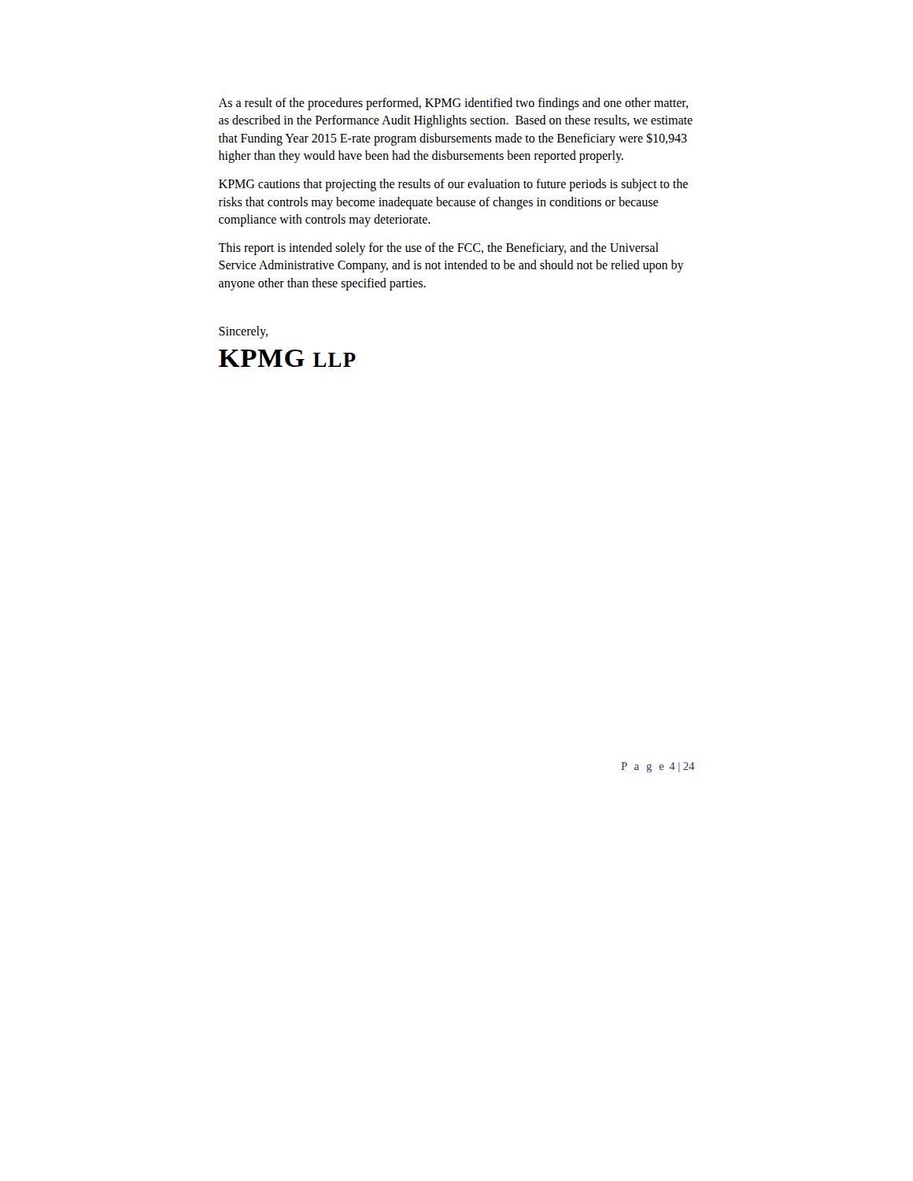As a result of the procedures performed, KPMG identified two findings and one other matter, as described in the Performance Audit Highlights section. Based on these results, we estimate that Funding Year 2015 E-rate program disbursements made to the Beneficiary were $10,943 higher than they would have been had the disbursements been reported properly.
KPMG cautions that projecting the results of our evaluation to future periods is subject to the risks that controls may become inadequate because of changes in conditions or because compliance with controls may deteriorate.
This report is intended solely for the use of the FCC, the Beneficiary, and the Universal Service Administrative Company, and is not intended to be and should not be relied upon by anyone other than these specified parties.
Sincerely,
KPMGLLP
P a g e 4 | 24